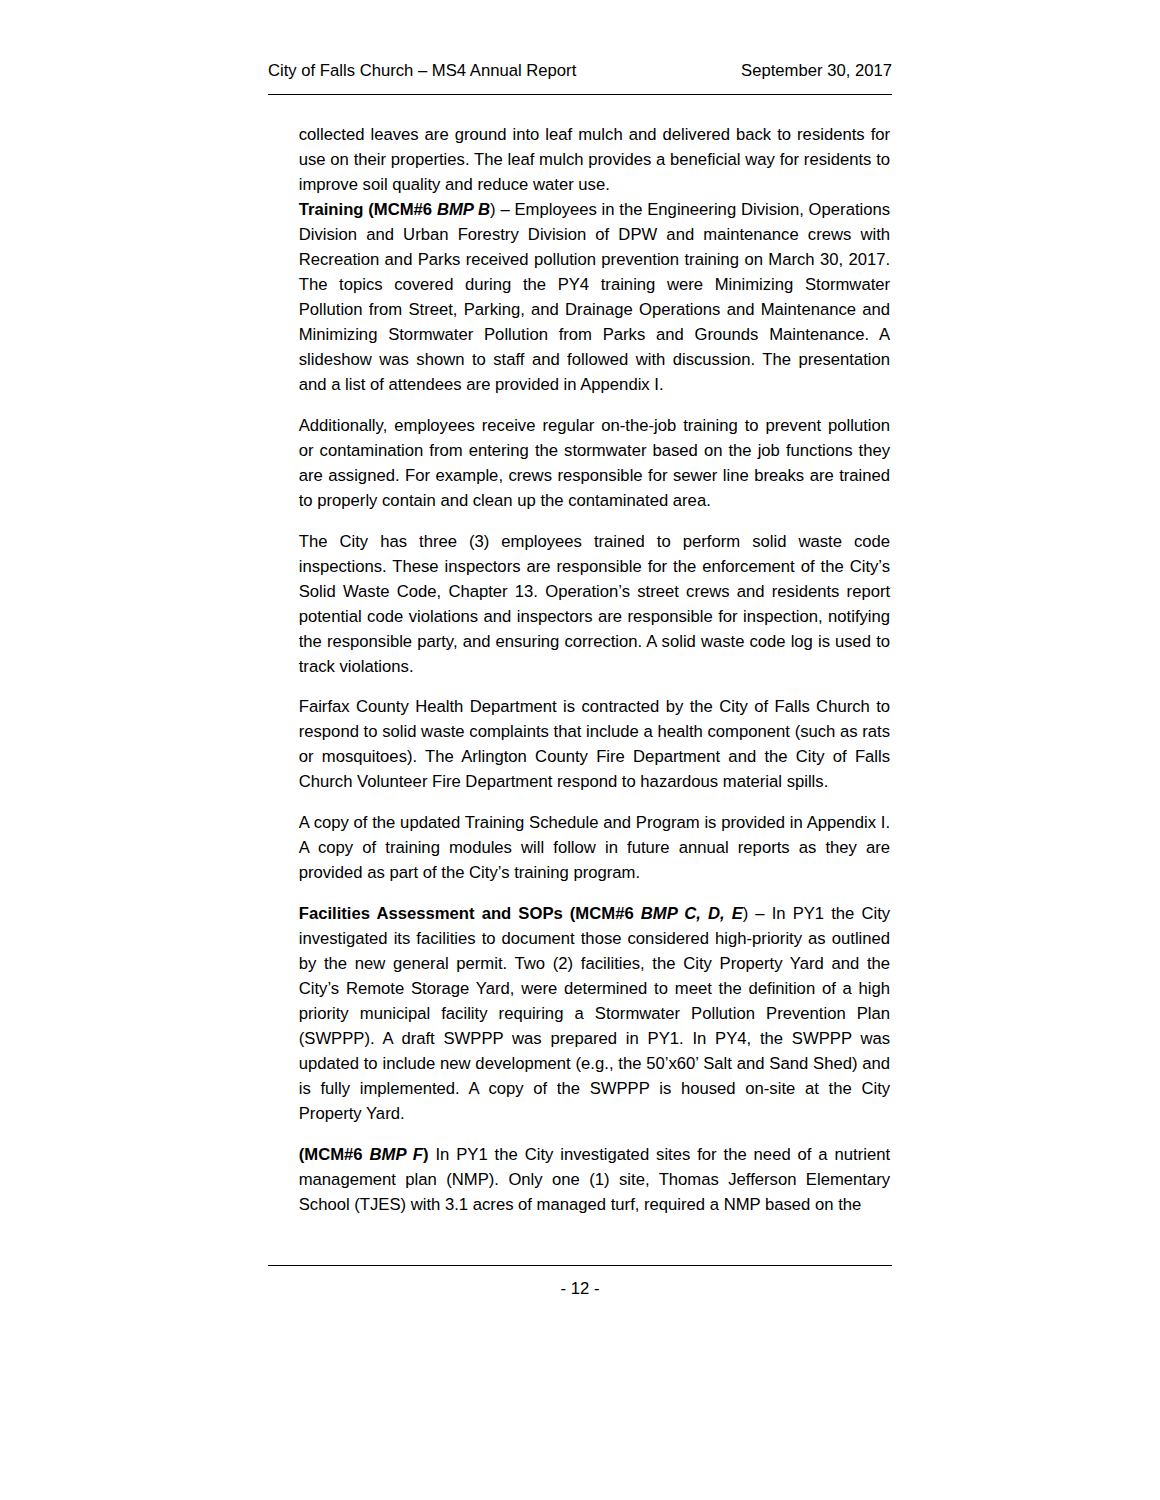City of Falls Church – MS4 Annual Report
September 30, 2017
collected leaves are ground into leaf mulch and delivered back to residents for use on their properties. The leaf mulch provides a beneficial way for residents to improve soil quality and reduce water use.
Training (MCM#6 BMP B) – Employees in the Engineering Division, Operations Division and Urban Forestry Division of DPW and maintenance crews with Recreation and Parks received pollution prevention training on March 30, 2017. The topics covered during the PY4 training were Minimizing Stormwater Pollution from Street, Parking, and Drainage Operations and Maintenance and Minimizing Stormwater Pollution from Parks and Grounds Maintenance. A slideshow was shown to staff and followed with discussion. The presentation and a list of attendees are provided in Appendix I.
Additionally, employees receive regular on-the-job training to prevent pollution or contamination from entering the stormwater based on the job functions they are assigned. For example, crews responsible for sewer line breaks are trained to properly contain and clean up the contaminated area.
The City has three (3) employees trained to perform solid waste code inspections. These inspectors are responsible for the enforcement of the City’s Solid Waste Code, Chapter 13. Operation’s street crews and residents report potential code violations and inspectors are responsible for inspection, notifying the responsible party, and ensuring correction. A solid waste code log is used to track violations.
Fairfax County Health Department is contracted by the City of Falls Church to respond to solid waste complaints that include a health component (such as rats or mosquitoes). The Arlington County Fire Department and the City of Falls Church Volunteer Fire Department respond to hazardous material spills.
A copy of the updated Training Schedule and Program is provided in Appendix I. A copy of training modules will follow in future annual reports as they are provided as part of the City’s training program.
Facilities Assessment and SOPs (MCM#6 BMP C, D, E) – In PY1 the City investigated its facilities to document those considered high-priority as outlined by the new general permit. Two (2) facilities, the City Property Yard and the City’s Remote Storage Yard, were determined to meet the definition of a high priority municipal facility requiring a Stormwater Pollution Prevention Plan (SWPPP). A draft SWPPP was prepared in PY1. In PY4, the SWPPP was updated to include new development (e.g., the 50’x60’ Salt and Sand Shed) and is fully implemented. A copy of the SWPPP is housed on-site at the City Property Yard.
(MCM#6 BMP F) In PY1 the City investigated sites for the need of a nutrient management plan (NMP). Only one (1) site, Thomas Jefferson Elementary School (TJES) with 3.1 acres of managed turf, required a NMP based on the
- 12 -